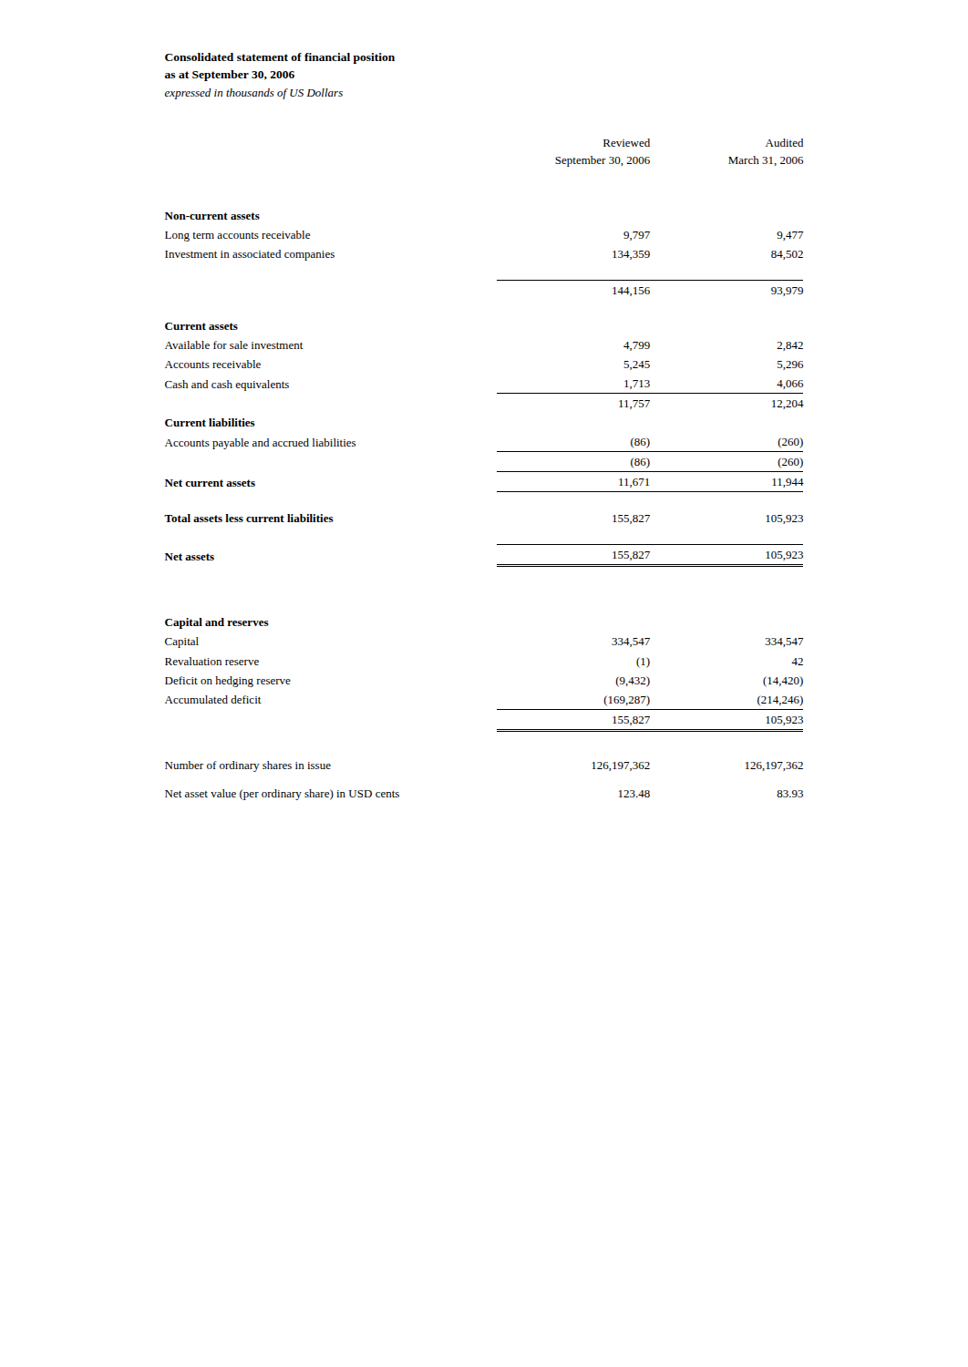Consolidated statement of financial position
as at September 30, 2006
expressed in thousands of US Dollars
| | Reviewed | Audited |
| | September 30, 2006 | March 31, 2006 |
| Non-current assets | | |
| Long term accounts receivable | 9,797 | 9,477 |
| Investment in associated companies | 134,359 | 84,502 |
| | 144,156 | 93,979 |
| Current assets | | |
| Available for sale investment | 4,799 | 2,842 |
| Accounts receivable | 5,245 | 5,296 |
| Cash and cash equivalents | 1,713 | 4,066 |
| | 11,757 | 12,204 |
| Current liabilities | | |
| Accounts payable and accrued liabilities | (86) | (260) |
| | (86) | (260) |
| Net current assets | 11,671 | 11,944 |
| Total assets less current liabilities | 155,827 | 105,923 |
| Net assets | 155,827 | 105,923 |
| Capital and reserves | | |
| Capital | 334,547 | 334,547 |
| Revaluation reserve | (1) | 42 |
| Deficit on hedging reserve | (9,432) | (14,420) |
| Accumulated deficit | (169,287) | (214,246) |
| | 155,827 | 105,923 |
| Number of ordinary shares in issue | 126,197,362 | 126,197,362 |
| Net asset value (per ordinary share) in USD cents | 123.48 | 83.93 |